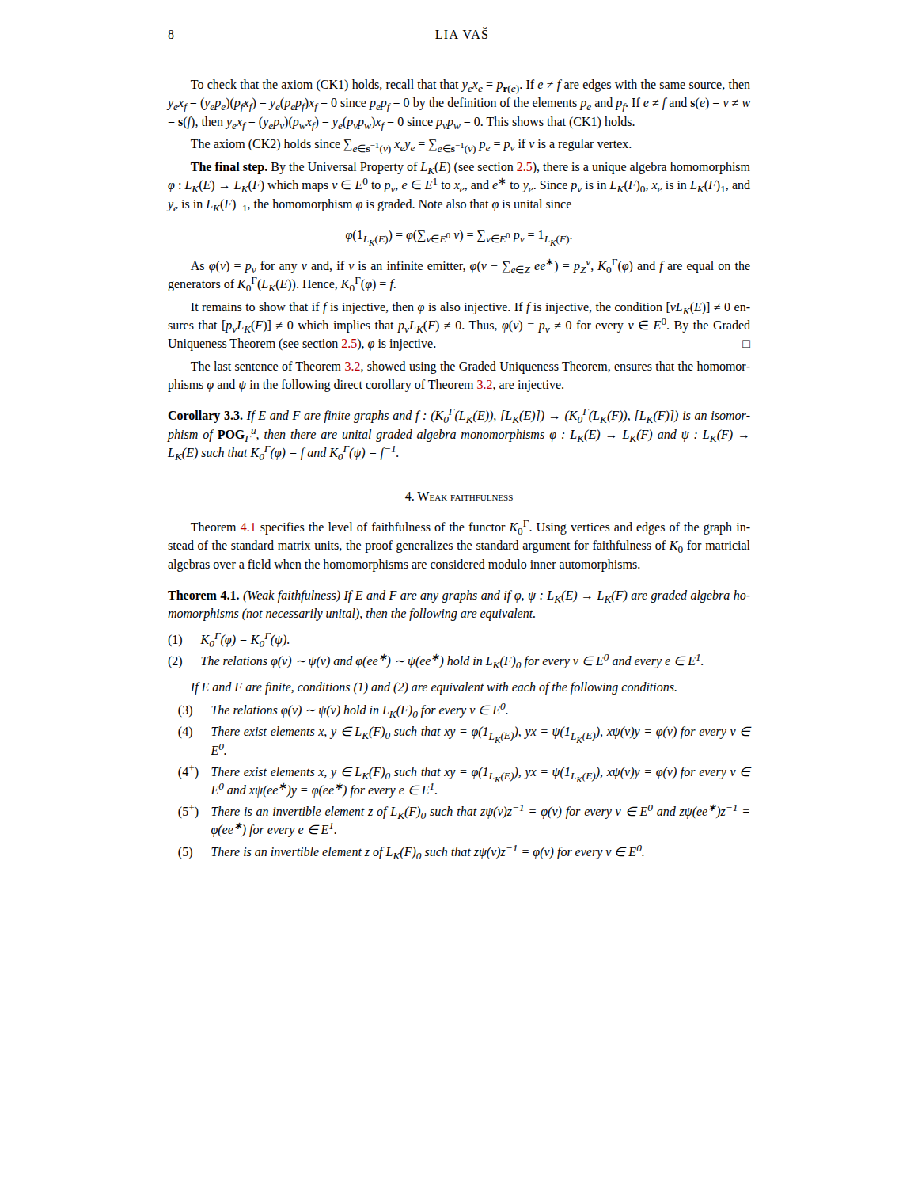8 LIA VAŠ
To check that the axiom (CK1) holds, recall that that yexe = pr(e). If e ≠ f are edges with the same source, then yexf = (yepe)(pfxf) = ye(pepf)xf = 0 since pepf = 0 by the definition of the elements pe and pf. If e ≠ f and s(e) = v ≠ w = s(f), then yexf = (yepv)(pwxf) = ye(pvpw)xf = 0 since pvpw = 0. This shows that (CK1) holds.
The axiom (CK2) holds since ∑e∈s−1(v) xeye = ∑e∈s−1(v) pe = pv if v is a regular vertex.
The final step. By the Universal Property of LK(E) (see section 2.5), there is a unique algebra homomorphism φ : LK(E) → LK(F) which maps v ∈ E0 to pv, e ∈ E1 to xe, and e∗ to ye. Since pv is in LK(F)0, xe is in LK(F)1, and ye is in LK(F)−1, the homomorphism φ is graded. Note also that φ is unital since
φ(1LK(E)) = φ(∑v∈E0 v) = ∑v∈E0 pv = 1LK(F).
As φ(v) = pv for any v and, if v is an infinite emitter, φ(v − ∑e∈Z ee∗) = pZv, K0Γ(φ) and f are equal on the generators of K0Γ(LK(E)). Hence, K0Γ(φ) = f.
It remains to show that if f is injective, then φ is also injective. If f is injective, the condition [vLK(E)] ≠ 0 ensures that [pvLK(F)] ≠ 0 which implies that pvLK(F) ≠ 0. Thus, φ(v) = pv ≠ 0 for every v ∈ E0. By the Graded Uniqueness Theorem (see section 2.5), φ is injective. □
The last sentence of Theorem 3.2, showed using the Graded Uniqueness Theorem, ensures that the homomorphisms φ and ψ in the following direct corollary of Theorem 3.2, are injective.
Corollary 3.3. If E and F are finite graphs and f : (K0Γ(LK(E)), [LK(E)]) → (K0Γ(LK(F)), [LK(F)]) is an isomorphism of POGΓu, then there are unital graded algebra monomorphisms φ : LK(E) → LK(F) and ψ : LK(F) → LK(E) such that K0Γ(φ) = f and K0Γ(ψ) = f−1.
4. Weak faithfulness
Theorem 4.1 specifies the level of faithfulness of the functor K0Γ. Using vertices and edges of the graph instead of the standard matrix units, the proof generalizes the standard argument for faithfulness of K0 for matricial algebras over a field when the homomorphisms are considered modulo inner automorphisms.
Theorem 4.1. (Weak faithfulness) If E and F are any graphs and if φ, ψ : LK(E) → LK(F) are graded algebra homomorphisms (not necessarily unital), then the following are equivalent.
(1) K0Γ(φ) = K0Γ(ψ).
(2) The relations φ(v) ∼ ψ(v) and φ(ee∗) ∼ ψ(ee∗) hold in LK(F)0 for every v ∈ E0 and every e ∈ E1.
If E and F are finite, conditions (1) and (2) are equivalent with each of the following conditions.
(3) The relations φ(v) ∼ ψ(v) hold in LK(F)0 for every v ∈ E0.
(4) There exist elements x, y ∈ LK(F)0 such that xy = φ(1LK(E)), yx = ψ(1LK(E)), xψ(v)y = φ(v) for every v ∈ E0.
(4+) There exist elements x, y ∈ LK(F)0 such that xy = φ(1LK(E)), yx = ψ(1LK(E)), xψ(v)y = φ(v) for every v ∈ E0 and xψ(ee∗)y = φ(ee∗) for every e ∈ E1.
(5+) There is an invertible element z of LK(F)0 such that zψ(v)z−1 = φ(v) for every v ∈ E0 and zψ(ee∗)z−1 = φ(ee∗) for every e ∈ E1.
(5) There is an invertible element z of LK(F)0 such that zψ(v)z−1 = φ(v) for every v ∈ E0.